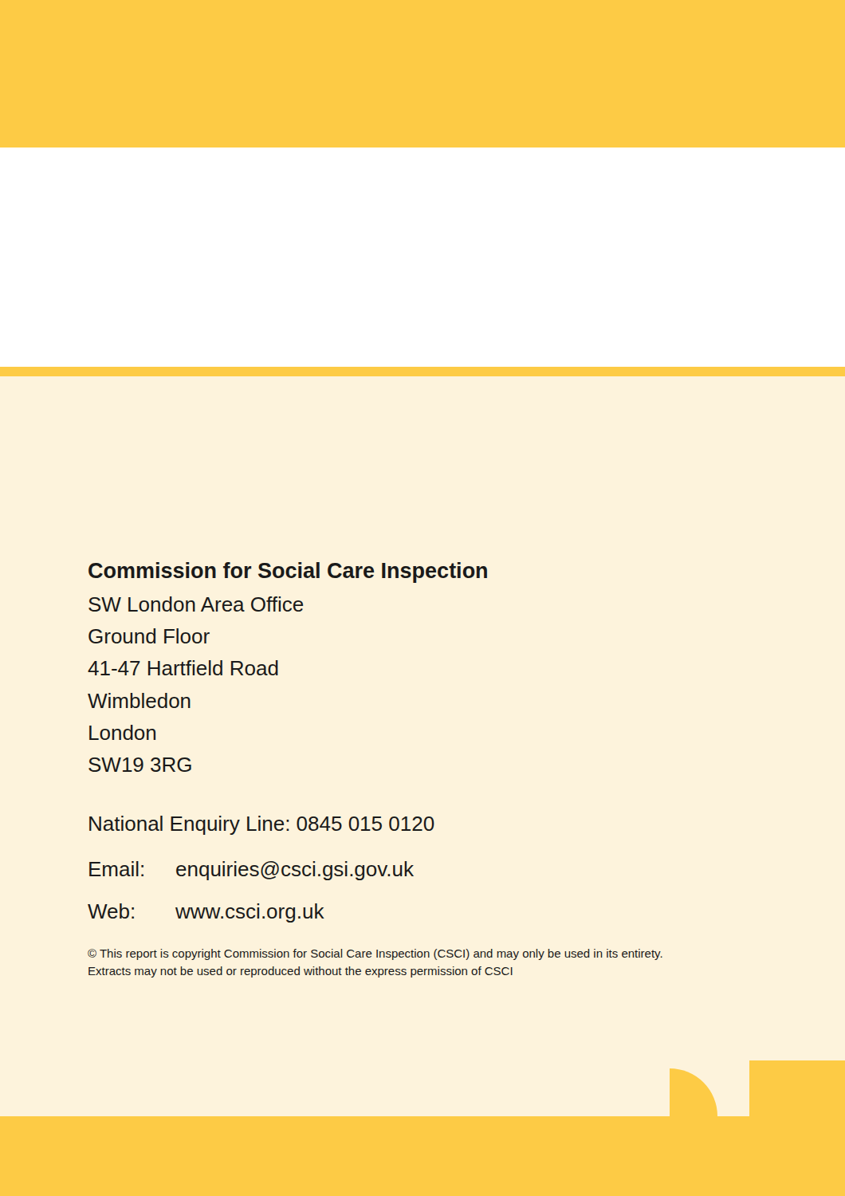Commission for Social Care Inspection
SW London Area Office
Ground Floor
41-47 Hartfield Road
Wimbledon
London
SW19 3RG
National Enquiry Line: 0845 015 0120
Email: enquiries@csci.gsi.gov.uk
Web: www.csci.org.uk
© This report is copyright Commission for Social Care Inspection (CSCI) and may only be used in its entirety. Extracts may not be used or reproduced without the express permission of CSCI